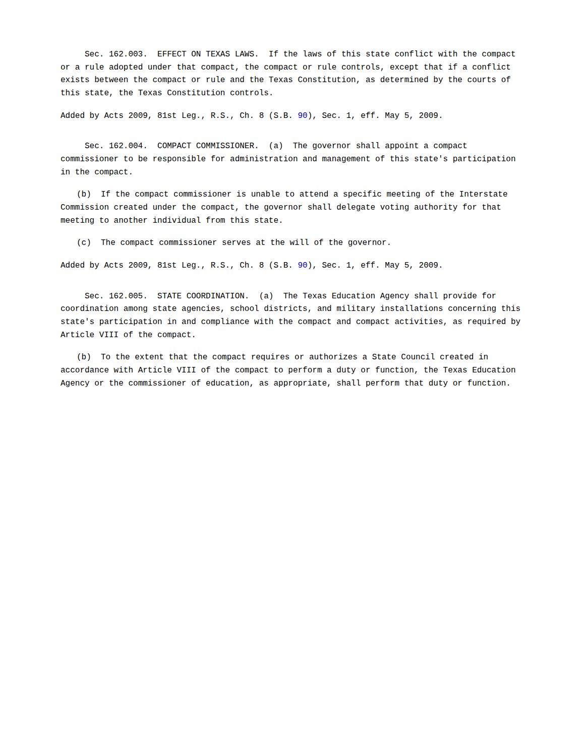Sec. 162.003. EFFECT ON TEXAS LAWS. If the laws of this state conflict with the compact or a rule adopted under that compact, the compact or rule controls, except that if a conflict exists between the compact or rule and the Texas Constitution, as determined by the courts of this state, the Texas Constitution controls.
Added by Acts 2009, 81st Leg., R.S., Ch. 8 (S.B. 90), Sec. 1, eff. May 5, 2009.
Sec. 162.004. COMPACT COMMISSIONER. (a) The governor shall appoint a compact commissioner to be responsible for administration and management of this state's participation in the compact.
(b) If the compact commissioner is unable to attend a specific meeting of the Interstate Commission created under the compact, the governor shall delegate voting authority for that meeting to another individual from this state.
(c) The compact commissioner serves at the will of the governor.
Added by Acts 2009, 81st Leg., R.S., Ch. 8 (S.B. 90), Sec. 1, eff. May 5, 2009.
Sec. 162.005. STATE COORDINATION. (a) The Texas Education Agency shall provide for coordination among state agencies, school districts, and military installations concerning this state's participation in and compliance with the compact and compact activities, as required by Article VIII of the compact.
(b) To the extent that the compact requires or authorizes a State Council created in accordance with Article VIII of the compact to perform a duty or function, the Texas Education Agency or the commissioner of education, as appropriate, shall perform that duty or function.